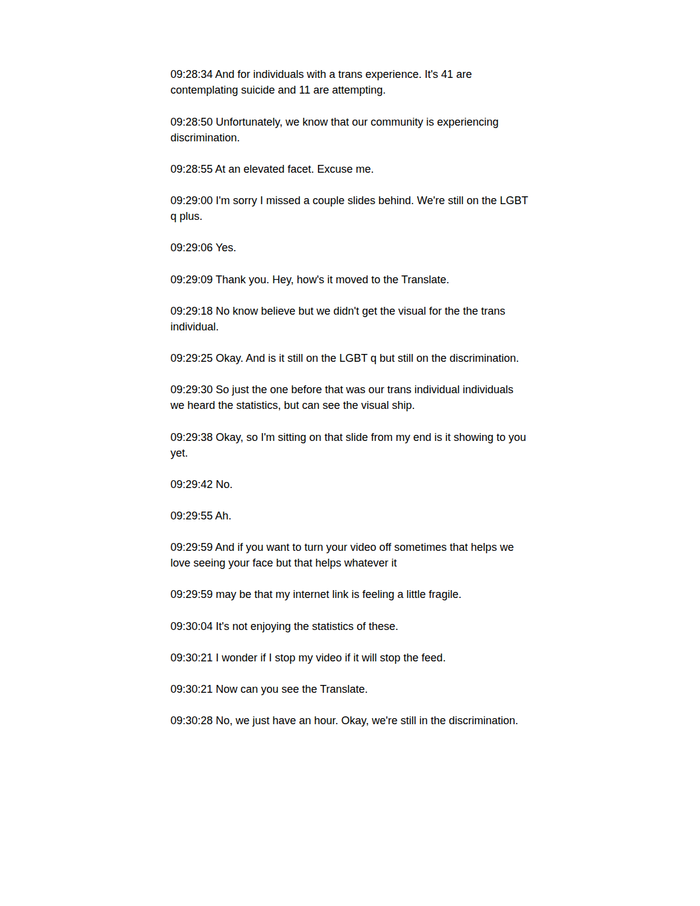09:28:34 And for individuals with a trans experience. It's 41 are contemplating suicide and 11 are attempting.
09:28:50 Unfortunately, we know that our community is experiencing discrimination.
09:28:55 At an elevated facet. Excuse me.
09:29:00 I'm sorry I missed a couple slides behind. We're still on the LGBT q plus.
09:29:06 Yes.
09:29:09 Thank you. Hey, how's it moved to the Translate.
09:29:18 No know believe but we didn't get the visual for the the trans individual.
09:29:25 Okay. And is it still on the LGBT q but still on the discrimination.
09:29:30 So just the one before that was our trans individual individuals we heard the statistics, but can see the visual ship.
09:29:38 Okay, so I'm sitting on that slide from my end is it showing to you yet.
09:29:42 No.
09:29:55 Ah.
09:29:59 And if you want to turn your video off sometimes that helps we love seeing your face but that helps whatever it
09:29:59 may be that my internet link is feeling a little fragile.
09:30:04 It's not enjoying the statistics of these.
09:30:21 I wonder if I stop my video if it will stop the feed.
09:30:21 Now can you see the Translate.
09:30:28 No, we just have an hour. Okay, we're still in the discrimination.